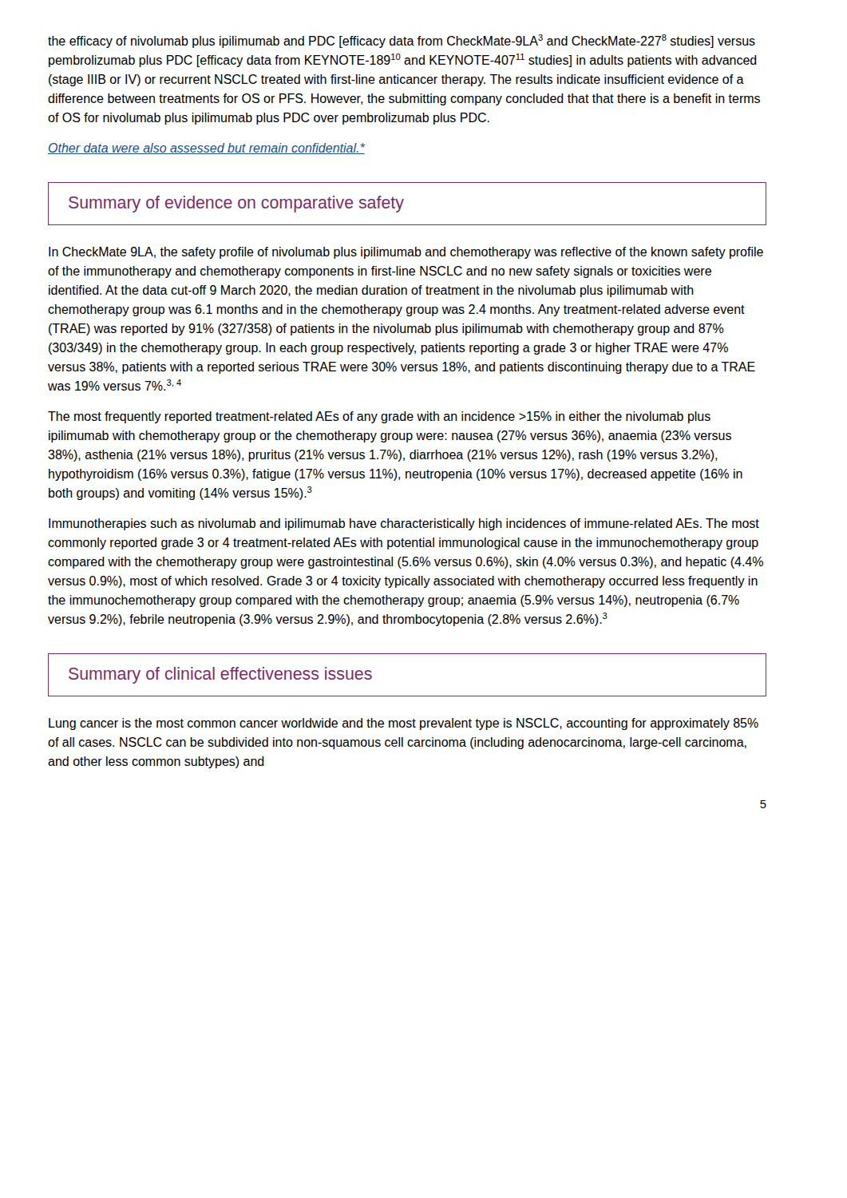the efficacy of nivolumab plus ipilimumab and PDC [efficacy data from CheckMate-9LA3 and CheckMate-2278 studies] versus pembrolizumab plus PDC [efficacy data from KEYNOTE-18910 and KEYNOTE-40711 studies] in adults patients with advanced (stage IIIB or IV) or recurrent NSCLC treated with first-line anticancer therapy. The results indicate insufficient evidence of a difference between treatments for OS or PFS. However, the submitting company concluded that that there is a benefit in terms of OS for nivolumab plus ipilimumab plus PDC over pembrolizumab plus PDC.
Other data were also assessed but remain confidential.*
Summary of evidence on comparative safety
In CheckMate 9LA, the safety profile of nivolumab plus ipilimumab and chemotherapy was reflective of the known safety profile of the immunotherapy and chemotherapy components in first-line NSCLC and no new safety signals or toxicities were identified. At the data cut-off 9 March 2020, the median duration of treatment in the nivolumab plus ipilimumab with chemotherapy group was 6.1 months and in the chemotherapy group was 2.4 months. Any treatment-related adverse event (TRAE) was reported by 91% (327/358) of patients in the nivolumab plus ipilimumab with chemotherapy group and 87% (303/349) in the chemotherapy group. In each group respectively, patients reporting a grade 3 or higher TRAE were 47% versus 38%, patients with a reported serious TRAE were 30% versus 18%, and patients discontinuing therapy due to a TRAE was 19% versus 7%.3, 4
The most frequently reported treatment-related AEs of any grade with an incidence >15% in either the nivolumab plus ipilimumab with chemotherapy group or the chemotherapy group were: nausea (27% versus 36%), anaemia (23% versus 38%), asthenia (21% versus 18%), pruritus (21% versus 1.7%), diarrhoea (21% versus 12%), rash (19% versus 3.2%), hypothyroidism (16% versus 0.3%), fatigue (17% versus 11%), neutropenia (10% versus 17%), decreased appetite (16% in both groups) and vomiting (14% versus 15%).3
Immunotherapies such as nivolumab and ipilimumab have characteristically high incidences of immune-related AEs. The most commonly reported grade 3 or 4 treatment-related AEs with potential immunological cause in the immunochemotherapy group compared with the chemotherapy group were gastrointestinal (5.6% versus 0.6%), skin (4.0% versus 0.3%), and hepatic (4.4% versus 0.9%), most of which resolved. Grade 3 or 4 toxicity typically associated with chemotherapy occurred less frequently in the immunochemotherapy group compared with the chemotherapy group; anaemia (5.9% versus 14%), neutropenia (6.7% versus 9.2%), febrile neutropenia (3.9% versus 2.9%), and thrombocytopenia (2.8% versus 2.6%).3
Summary of clinical effectiveness issues
Lung cancer is the most common cancer worldwide and the most prevalent type is NSCLC, accounting for approximately 85% of all cases. NSCLC can be subdivided into non-squamous cell carcinoma (including adenocarcinoma, large-cell carcinoma, and other less common subtypes) and
5